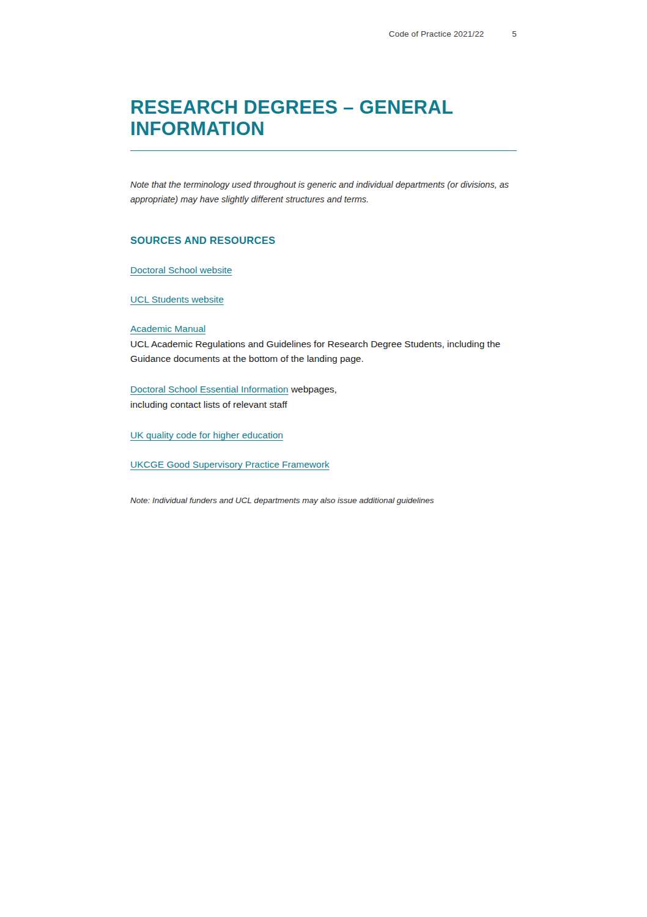Code of Practice 2021/22 5
Research Degrees – General Information
Note that the terminology used throughout is generic and individual departments (or divisions, as appropriate) may have slightly different structures and terms.
Sources and Resources
Doctoral School website
UCL Students website
Academic Manual
UCL Academic Regulations and Guidelines for Research Degree Students, including the Guidance documents at the bottom of the landing page.
Doctoral School Essential Information webpages,
including contact lists of relevant staff
UK quality code for higher education
UKCGE Good Supervisory Practice Framework
Note: Individual funders and UCL departments may also issue additional guidelines